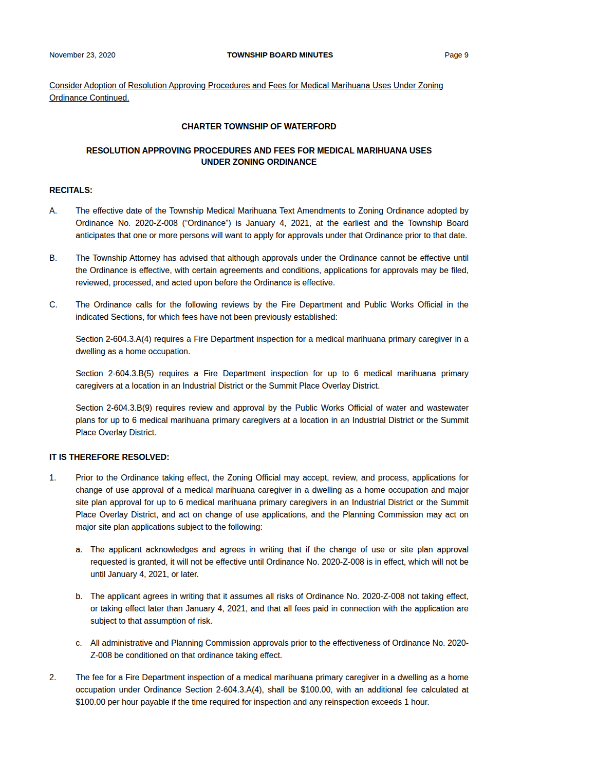November 23, 2020 TOWNSHIP BOARD MINUTES Page 9
Consider Adoption of Resolution Approving Procedures and Fees for Medical Marihuana Uses Under Zoning Ordinance Continued.
CHARTER TOWNSHIP OF WATERFORD
RESOLUTION APPROVING PROCEDURES AND FEES FOR MEDICAL MARIHUANA USES
UNDER ZONING ORDINANCE
RECITALS:
A.
The effective date of the Township Medical Marihuana Text Amendments to Zoning Ordinance adopted by Ordinance No. 2020-Z-008 (“Ordinance”) is January 4, 2021, at the earliest and the Township Board anticipates that one or more persons will want to apply for approvals under that Ordinance prior to that date.
B.
The Township Attorney has advised that although approvals under the Ordinance cannot be effective until the Ordinance is effective, with certain agreements and conditions, applications for approvals may be filed, reviewed, processed, and acted upon before the Ordinance is effective.
C.
The Ordinance calls for the following reviews by the Fire Department and Public Works Official in the indicated Sections, for which fees have not been previously established:
Section 2-604.3.A(4) requires a Fire Department inspection for a medical marihuana primary caregiver in a dwelling as a home occupation.
Section 2-604.3.B(5) requires a Fire Department inspection for up to 6 medical marihuana primary caregivers at a location in an Industrial District or the Summit Place Overlay District.
Section 2-604.3.B(9) requires review and approval by the Public Works Official of water and wastewater plans for up to 6 medical marihuana primary caregivers at a location in an Industrial District or the Summit Place Overlay District.
IT IS THEREFORE RESOLVED:
1.
Prior to the Ordinance taking effect, the Zoning Official may accept, review, and process, applications for change of use approval of a medical marihuana caregiver in a dwelling as a home occupation and major site plan approval for up to 6 medical marihuana primary caregivers in an Industrial District or the Summit Place Overlay District, and act on change of use applications, and the Planning Commission may act on major site plan applications subject to the following:
a.
The applicant acknowledges and agrees in writing that if the change of use or site plan approval requested is granted, it will not be effective until Ordinance No. 2020-Z-008 is in effect, which will not be until January 4, 2021, or later.
b.
The applicant agrees in writing that it assumes all risks of Ordinance No. 2020-Z-008 not taking effect, or taking effect later than January 4, 2021, and that all fees paid in connection with the application are subject to that assumption of risk.
c.
All administrative and Planning Commission approvals prior to the effectiveness of Ordinance No. 2020-Z-008 be conditioned on that ordinance taking effect.
2.
The fee for a Fire Department inspection of a medical marihuana primary caregiver in a dwelling as a home occupation under Ordinance Section 2-604.3.A(4), shall be $100.00, with an additional fee calculated at $100.00 per hour payable if the time required for inspection and any reinspection exceeds 1 hour.